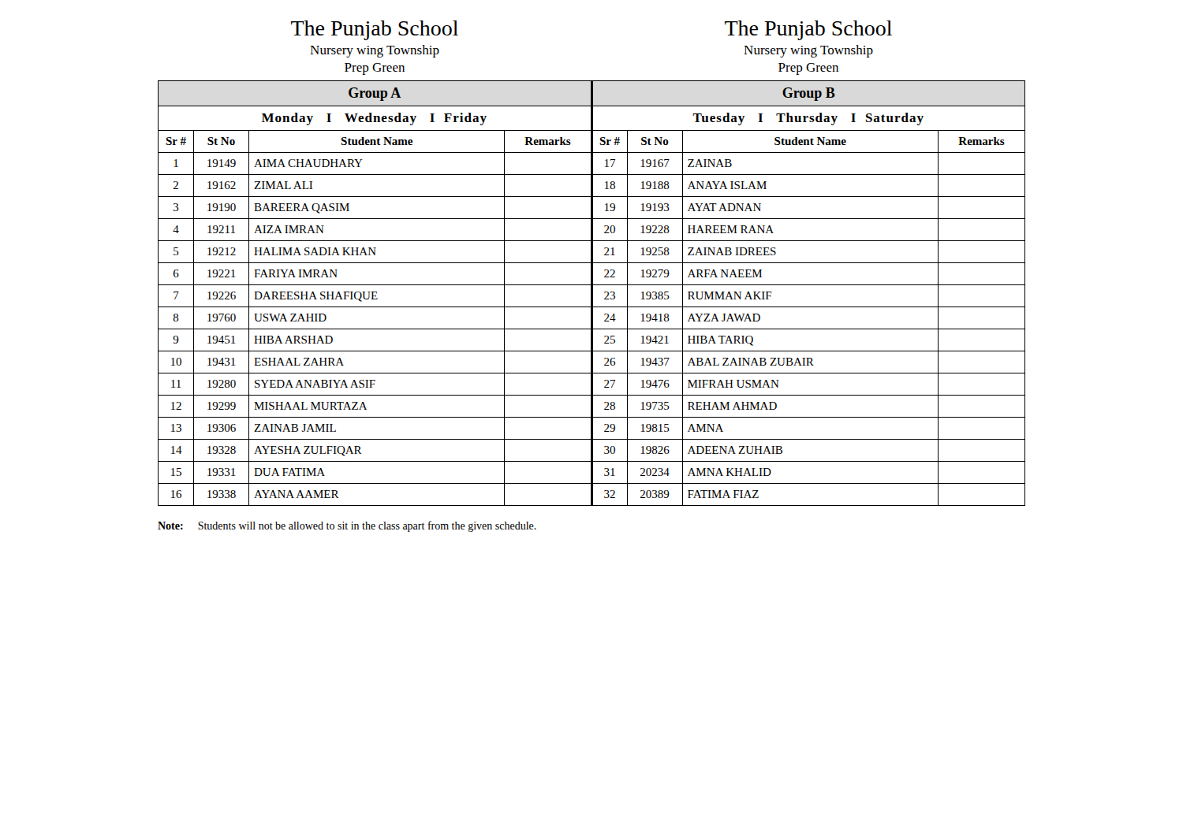The Punjab School
Nursery wing Township
Prep Green
The Punjab School
Nursery wing Township
Prep Green
| Group A | Group B |
| --- | --- |
| Monday I Wednesday I Friday | Tuesday I Thursday I Saturday |
| Sr # | St No | Student Name | Remarks | Sr # | St No | Student Name | Remarks |
| 1 | 19149 | AIMA CHAUDHARY | | 17 | 19167 | ZAINAB | |
| 2 | 19162 | ZIMAL ALI | | 18 | 19188 | ANAYA ISLAM | |
| 3 | 19190 | BAREERA QASIM | | 19 | 19193 | AYAT ADNAN | |
| 4 | 19211 | AIZA IMRAN | | 20 | 19228 | HAREEM RANA | |
| 5 | 19212 | HALIMA SADIA KHAN | | 21 | 19258 | ZAINAB IDREES | |
| 6 | 19221 | FARIYA IMRAN | | 22 | 19279 | ARFA NAEEM | |
| 7 | 19226 | DAREESHA SHAFIQUE | | 23 | 19385 | RUMMAN AKIF | |
| 8 | 19760 | USWA ZAHID | | 24 | 19418 | AYZA JAWAD | |
| 9 | 19451 | HIBA ARSHAD | | 25 | 19421 | HIBA TARIQ | |
| 10 | 19431 | ESHAAL ZAHRA | | 26 | 19437 | ABAL ZAINAB ZUBAIR | |
| 11 | 19280 | SYEDA ANABIYA ASIF | | 27 | 19476 | MIFRAH USMAN | |
| 12 | 19299 | MISHAAL MURTAZA | | 28 | 19735 | REHAM AHMAD | |
| 13 | 19306 | ZAINAB JAMIL | | 29 | 19815 | AMNA | |
| 14 | 19328 | AYESHA ZULFIQAR | | 30 | 19826 | ADEENA ZUHAIB | |
| 15 | 19331 | DUA FATIMA | | 31 | 20234 | AMNA KHALID | |
| 16 | 19338 | AYANA AAMER | | 32 | 20389 | FATIMA FIAZ | |
Note: Students will not be allowed to sit in the class apart from the given schedule.